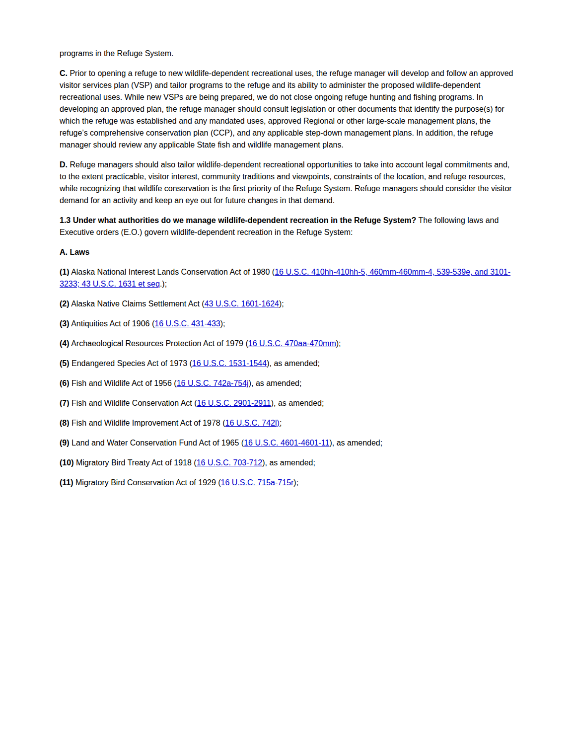programs in the Refuge System.
C. Prior to opening a refuge to new wildlife-dependent recreational uses, the refuge manager will develop and follow an approved visitor services plan (VSP) and tailor programs to the refuge and its ability to administer the proposed wildlife-dependent recreational uses. While new VSPs are being prepared, we do not close ongoing refuge hunting and fishing programs. In developing an approved plan, the refuge manager should consult legislation or other documents that identify the purpose(s) for which the refuge was established and any mandated uses, approved Regional or other large-scale management plans, the refuge’s comprehensive conservation plan (CCP), and any applicable step-down management plans. In addition, the refuge manager should review any applicable State fish and wildlife management plans.
D. Refuge managers should also tailor wildlife-dependent recreational opportunities to take into account legal commitments and, to the extent practicable, visitor interest, community traditions and viewpoints, constraints of the location, and refuge resources, while recognizing that wildlife conservation is the first priority of the Refuge System. Refuge managers should consider the visitor demand for an activity and keep an eye out for future changes in that demand.
1.3 Under what authorities do we manage wildlife-dependent recreation in the Refuge System? The following laws and Executive orders (E.O.) govern wildlife-dependent recreation in the Refuge System:
A. Laws
(1) Alaska National Interest Lands Conservation Act of 1980 (16 U.S.C. 410hh-410hh-5, 460mm-460mm-4, 539-539e, and 3101-3233; 43 U.S.C. 1631 et seq.);
(2) Alaska Native Claims Settlement Act (43 U.S.C. 1601-1624);
(3) Antiquities Act of 1906 (16 U.S.C. 431-433);
(4) Archaeological Resources Protection Act of 1979 (16 U.S.C. 470aa-470mm);
(5) Endangered Species Act of 1973 (16 U.S.C. 1531-1544), as amended;
(6) Fish and Wildlife Act of 1956 (16 U.S.C. 742a-754j), as amended;
(7) Fish and Wildlife Conservation Act (16 U.S.C. 2901-2911), as amended;
(8) Fish and Wildlife Improvement Act of 1978 (16 U.S.C. 742l);
(9) Land and Water Conservation Fund Act of 1965 (16 U.S.C. 4601-4601-11), as amended;
(10) Migratory Bird Treaty Act of 1918 (16 U.S.C. 703-712), as amended;
(11) Migratory Bird Conservation Act of 1929 (16 U.S.C. 715a-715r);